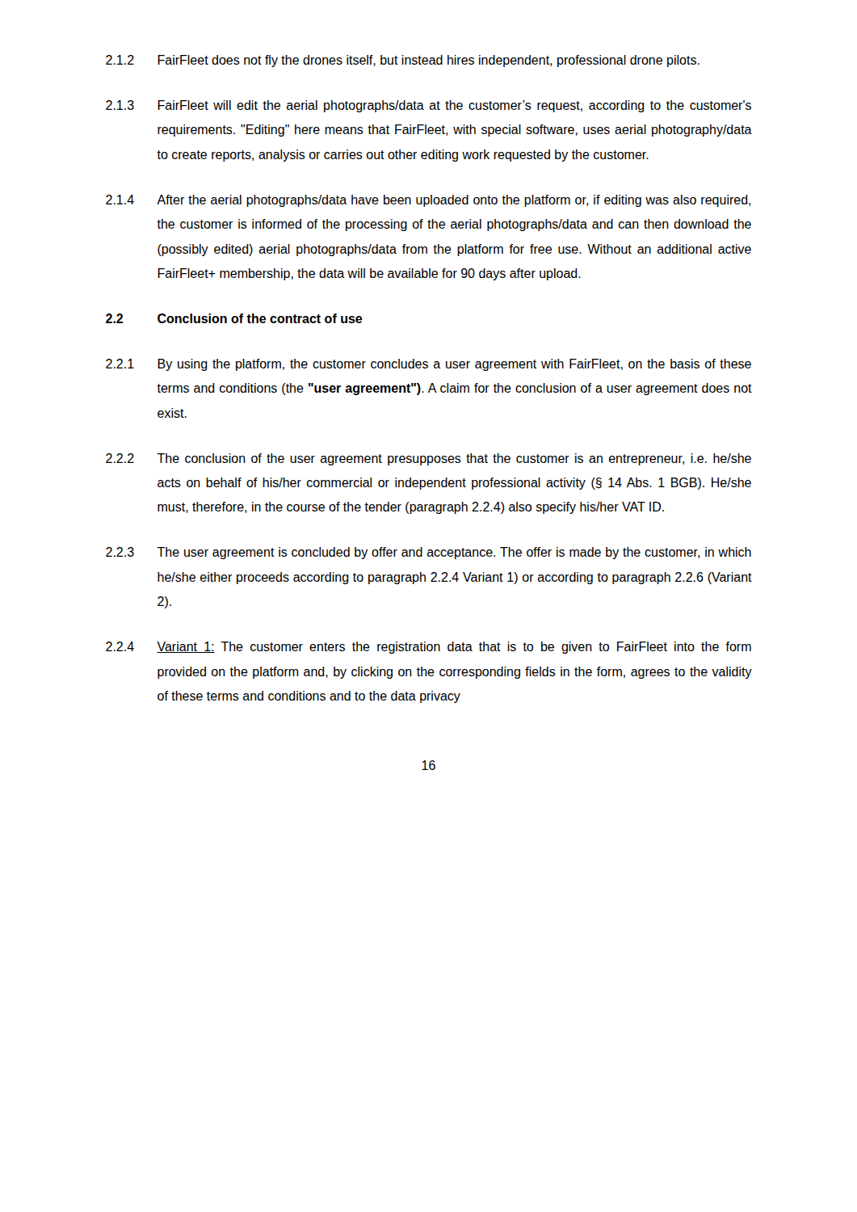2.1.2
FairFleet does not fly the drones itself, but instead hires independent, professional drone pilots.
2.1.3
FairFleet will edit the aerial photographs/data at the customer’s request, according to the customer's requirements. "Editing" here means that FairFleet, with special software, uses aerial photography/data to create reports, analysis or carries out other editing work requested by the customer.
2.1.4
After the aerial photographs/data have been uploaded onto the platform or, if editing was also required, the customer is informed of the processing of the aerial photographs/data and can then download the (possibly edited) aerial photographs/data from the platform for free use. Without an additional active FairFleet+ membership, the data will be available for 90 days after upload.
2.2
Conclusion of the contract of use
2.2.1
By using the platform, the customer concludes a user agreement with FairFleet, on the basis of these terms and conditions (the "user agreement"). A claim for the conclusion of a user agreement does not exist.
2.2.2
The conclusion of the user agreement presupposes that the customer is an entrepreneur, i.e. he/she acts on behalf of his/her commercial or independent professional activity (§ 14 Abs. 1 BGB). He/she must, therefore, in the course of the tender (paragraph 2.2.4) also specify his/her VAT ID.
2.2.3
The user agreement is concluded by offer and acceptance. The offer is made by the customer, in which he/she either proceeds according to paragraph 2.2.4 Variant 1) or according to paragraph 2.2.6 (Variant 2).
2.2.4
Variant 1: The customer enters the registration data that is to be given to FairFleet into the form provided on the platform and, by clicking on the corresponding fields in the form, agrees to the validity of these terms and conditions and to the data privacy
16